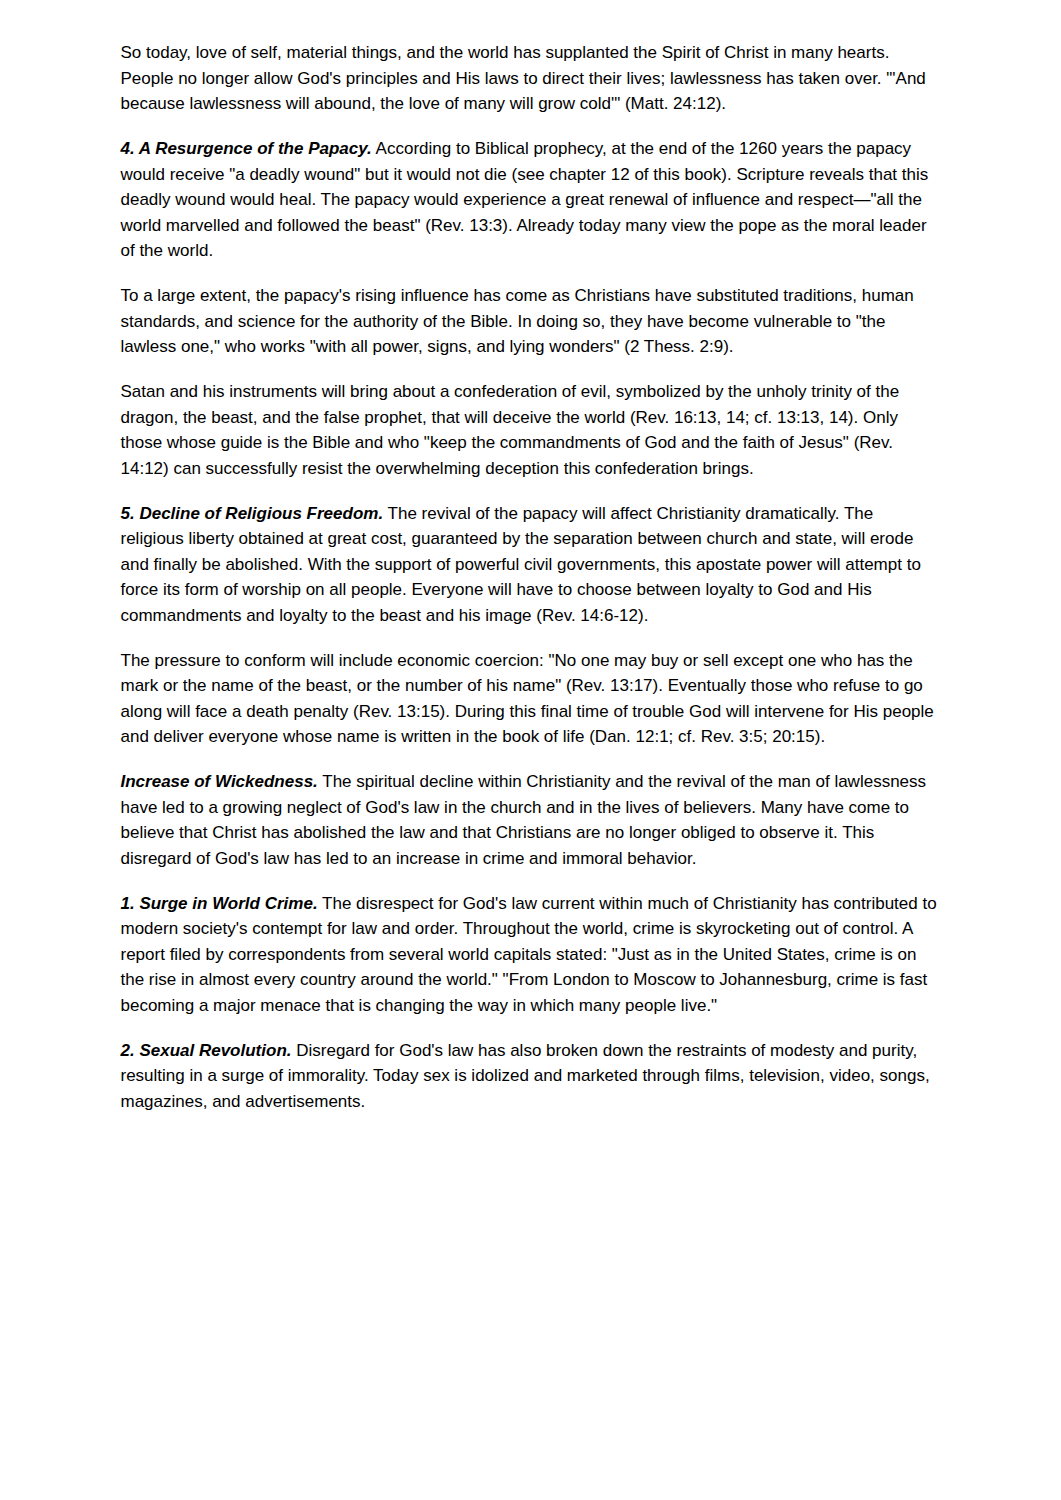So today, love of self, material things, and the world has supplanted the Spirit of Christ in many hearts. People no longer allow God's principles and His laws to direct their lives; lawlessness has taken over. "'And because lawlessness will abound, the love of many will grow cold'" (Matt. 24:12).
4. A Resurgence of the Papacy. According to Biblical prophecy, at the end of the 1260 years the papacy would receive "a deadly wound" but it would not die (see chapter 12 of this book). Scripture reveals that this deadly wound would heal. The papacy would experience a great renewal of influence and respect—"all the world marvelled and followed the beast" (Rev. 13:3). Already today many view the pope as the moral leader of the world.
To a large extent, the papacy's rising influence has come as Christians have substituted traditions, human standards, and science for the authority of the Bible. In doing so, they have become vulnerable to "the lawless one," who works "with all power, signs, and lying wonders" (2 Thess. 2:9).
Satan and his instruments will bring about a confederation of evil, symbolized by the unholy trinity of the dragon, the beast, and the false prophet, that will deceive the world (Rev. 16:13, 14; cf. 13:13, 14). Only those whose guide is the Bible and who "keep the commandments of God and the faith of Jesus" (Rev. 14:12) can successfully resist the overwhelming deception this confederation brings.
5. Decline of Religious Freedom. The revival of the papacy will affect Christianity dramatically. The religious liberty obtained at great cost, guaranteed by the separation between church and state, will erode and finally be abolished. With the support of powerful civil governments, this apostate power will attempt to force its form of worship on all people. Everyone will have to choose between loyalty to God and His commandments and loyalty to the beast and his image (Rev. 14:6-12).
The pressure to conform will include economic coercion: "No one may buy or sell except one who has the mark or the name of the beast, or the number of his name" (Rev. 13:17). Eventually those who refuse to go along will face a death penalty (Rev. 13:15). During this final time of trouble God will intervene for His people and deliver everyone whose name is written in the book of life (Dan. 12:1; cf. Rev. 3:5; 20:15).
Increase of Wickedness. The spiritual decline within Christianity and the revival of the man of lawlessness have led to a growing neglect of God's law in the church and in the lives of believers. Many have come to believe that Christ has abolished the law and that Christians are no longer obliged to observe it. This disregard of God's law has led to an increase in crime and immoral behavior.
1. Surge in World Crime. The disrespect for God's law current within much of Christianity has contributed to modern society's contempt for law and order. Throughout the world, crime is skyrocketing out of control. A report filed by correspondents from several world capitals stated: "Just as in the United States, crime is on the rise in almost every country around the world." "From London to Moscow to Johannesburg, crime is fast becoming a major menace that is changing the way in which many people live."
2. Sexual Revolution. Disregard for God's law has also broken down the restraints of modesty and purity, resulting in a surge of immorality. Today sex is idolized and marketed through films, television, video, songs, magazines, and advertisements.